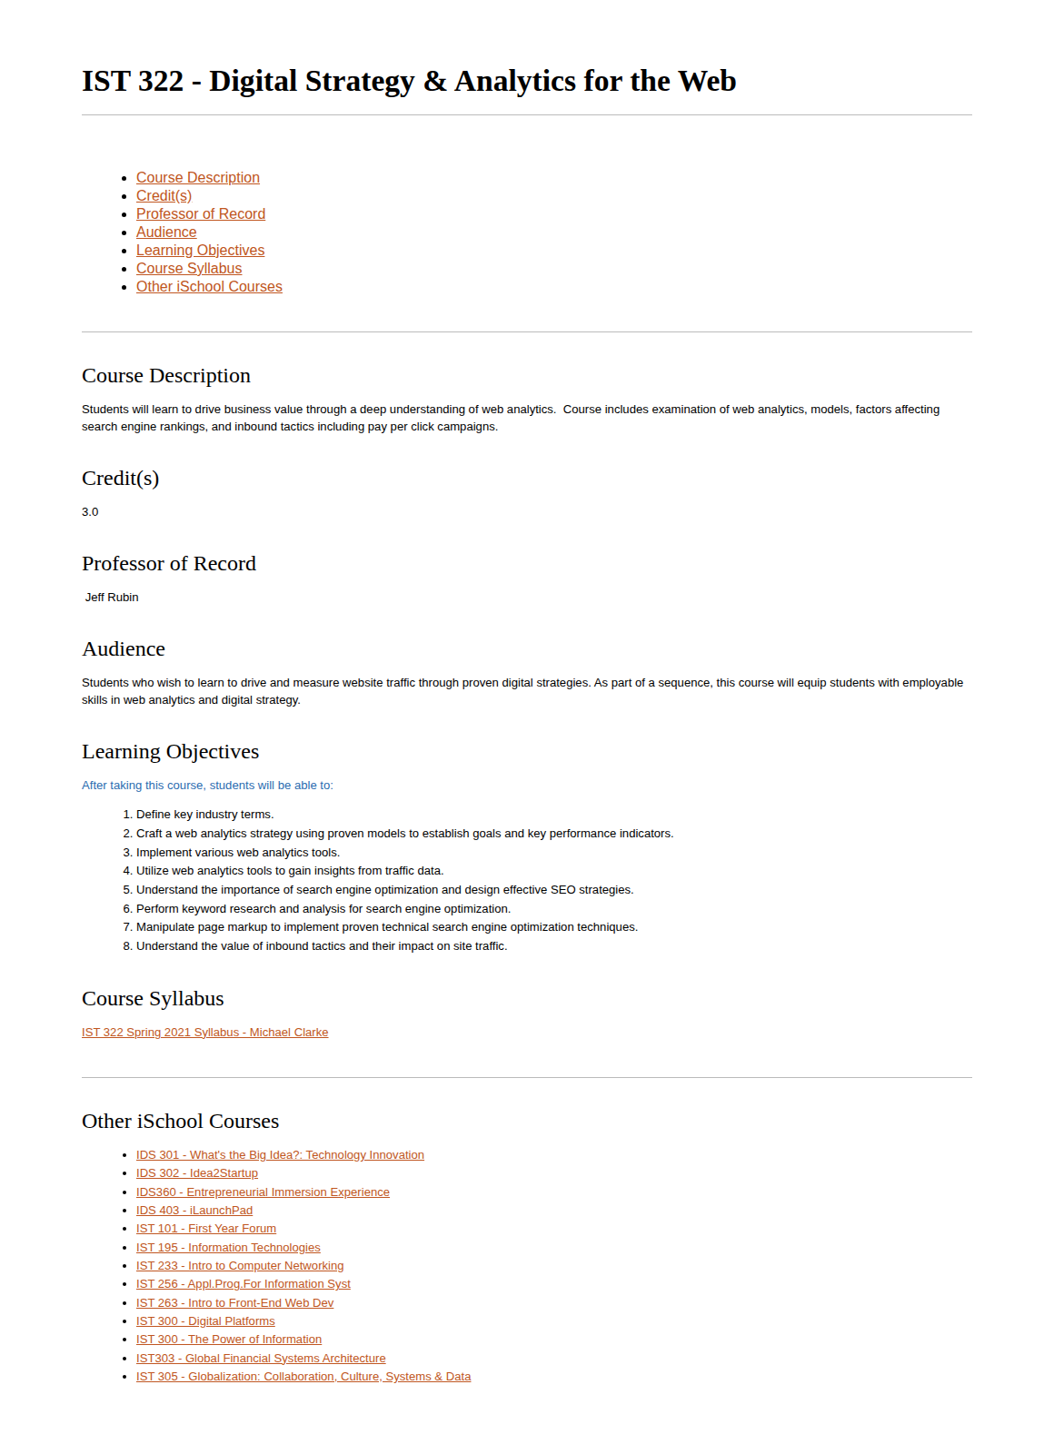IST 322 - Digital Strategy & Analytics for the Web
Course Description
Credit(s)
Professor of Record
Audience
Learning Objectives
Course Syllabus
Other iSchool Courses
Course Description
Students will learn to drive business value through a deep understanding of web analytics. Course includes examination of web analytics, models, factors affecting search engine rankings, and inbound tactics including pay per click campaigns.
Credit(s)
3.0
Professor of Record
Jeff Rubin
Audience
Students who wish to learn to drive and measure website traffic through proven digital strategies. As part of a sequence, this course will equip students with employable skills in web analytics and digital strategy.
Learning Objectives
After taking this course, students will be able to:
Define key industry terms.
Craft a web analytics strategy using proven models to establish goals and key performance indicators.
Implement various web analytics tools.
Utilize web analytics tools to gain insights from traffic data.
Understand the importance of search engine optimization and design effective SEO strategies.
Perform keyword research and analysis for search engine optimization.
Manipulate page markup to implement proven technical search engine optimization techniques.
Understand the value of inbound tactics and their impact on site traffic.
Course Syllabus
IST 322 Spring 2021 Syllabus - Michael Clarke
Other iSchool Courses
IDS 301 - What's the Big Idea?: Technology Innovation
IDS 302 - Idea2Startup
IDS360 - Entrepreneurial Immersion Experience
IDS 403 - iLaunchPad
IST 101 - First Year Forum
IST 195 - Information Technologies
IST 233 - Intro to Computer Networking
IST 256 - Appl.Prog.For Information Syst
IST 263 - Intro to Front-End Web Dev
IST 300 - Digital Platforms
IST 300 - The Power of Information
IST303 - Global Financial Systems Architecture
IST 305 - Globalization: Collaboration, Culture, Systems & Data